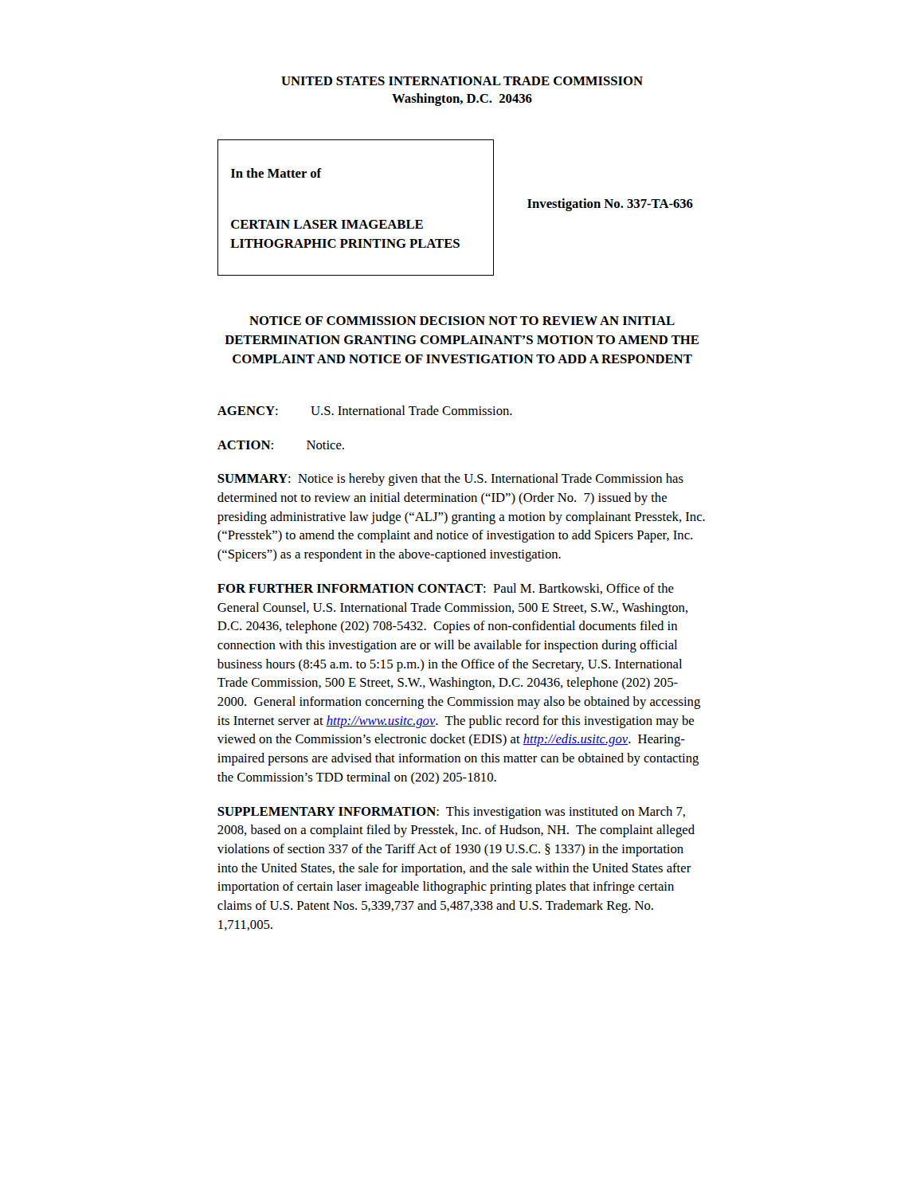UNITED STATES INTERNATIONAL TRADE COMMISSION
Washington, D.C. 20436
In the Matter of
CERTAIN LASER IMAGEABLE
LITHOGRAPHIC PRINTING PLATES
Investigation No. 337-TA-636
NOTICE OF COMMISSION DECISION NOT TO REVIEW AN INITIAL
DETERMINATION GRANTING COMPLAINANT’S MOTION TO AMEND THE
COMPLAINT AND NOTICE OF INVESTIGATION TO ADD A RESPONDENT
AGENCY: U.S. International Trade Commission.
ACTION: Notice.
SUMMARY: Notice is hereby given that the U.S. International Trade Commission has determined not to review an initial determination (“ID”) (Order No. 7) issued by the presiding administrative law judge (“ALJ”) granting a motion by complainant Presstek, Inc. (“Presstek”) to amend the complaint and notice of investigation to add Spicers Paper, Inc. (“Spicers”) as a respondent in the above-captioned investigation.
FOR FURTHER INFORMATION CONTACT: Paul M. Bartkowski, Office of the General Counsel, U.S. International Trade Commission, 500 E Street, S.W., Washington, D.C. 20436, telephone (202) 708-5432. Copies of non-confidential documents filed in connection with this investigation are or will be available for inspection during official business hours (8:45 a.m. to 5:15 p.m.) in the Office of the Secretary, U.S. International Trade Commission, 500 E Street, S.W., Washington, D.C. 20436, telephone (202) 205-2000. General information concerning the Commission may also be obtained by accessing its Internet server at http://www.usitc.gov. The public record for this investigation may be viewed on the Commission’s electronic docket (EDIS) at http://edis.usitc.gov. Hearing-impaired persons are advised that information on this matter can be obtained by contacting the Commission’s TDD terminal on (202) 205-1810.
SUPPLEMENTARY INFORMATION: This investigation was instituted on March 7, 2008, based on a complaint filed by Presstek, Inc. of Hudson, NH. The complaint alleged violations of section 337 of the Tariff Act of 1930 (19 U.S.C. § 1337) in the importation into the United States, the sale for importation, and the sale within the United States after importation of certain laser imageable lithographic printing plates that infringe certain claims of U.S. Patent Nos. 5,339,737 and 5,487,338 and U.S. Trademark Reg. No. 1,711,005.